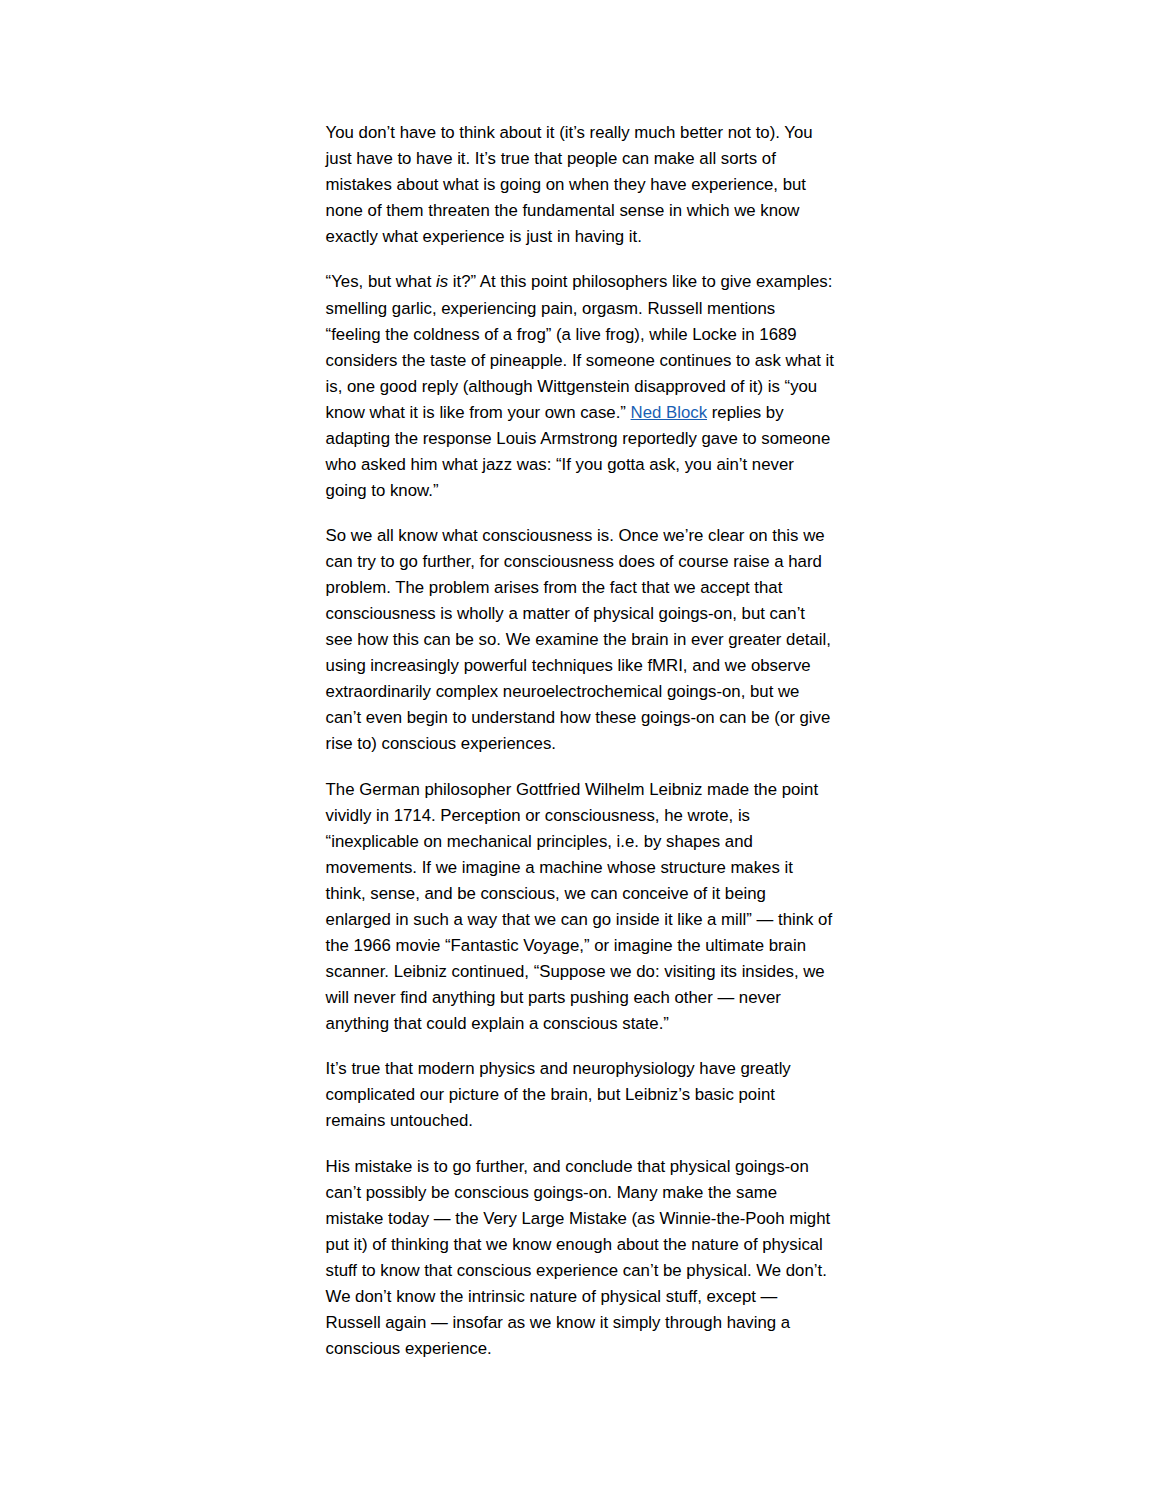You don’t have to think about it (it’s really much better not to). You just have to have it. It’s true that people can make all sorts of mistakes about what is going on when they have experience, but none of them threaten the fundamental sense in which we know exactly what experience is just in having it.
“Yes, but what is it?” At this point philosophers like to give examples: smelling garlic, experiencing pain, orgasm. Russell mentions “feeling the coldness of a frog” (a live frog), while Locke in 1689 considers the taste of pineapple. If someone continues to ask what it is, one good reply (although Wittgenstein disapproved of it) is “you know what it is like from your own case.” Ned Block replies by adapting the response Louis Armstrong reportedly gave to someone who asked him what jazz was: “If you gotta ask, you ain’t never going to know.”
So we all know what consciousness is. Once we’re clear on this we can try to go further, for consciousness does of course raise a hard problem. The problem arises from the fact that we accept that consciousness is wholly a matter of physical goings-on, but can’t see how this can be so. We examine the brain in ever greater detail, using increasingly powerful techniques like fMRI, and we observe extraordinarily complex neuroelectrochemical goings-on, but we can’t even begin to understand how these goings-on can be (or give rise to) conscious experiences.
The German philosopher Gottfried Wilhelm Leibniz made the point vividly in 1714. Perception or consciousness, he wrote, is “inexplicable on mechanical principles, i.e. by shapes and movements. If we imagine a machine whose structure makes it think, sense, and be conscious, we can conceive of it being enlarged in such a way that we can go inside it like a mill” — think of the 1966 movie “Fantastic Voyage,” or imagine the ultimate brain scanner. Leibniz continued, “Suppose we do: visiting its insides, we will never find anything but parts pushing each other — never anything that could explain a conscious state.”
It’s true that modern physics and neurophysiology have greatly complicated our picture of the brain, but Leibniz’s basic point remains untouched.
His mistake is to go further, and conclude that physical goings-on can’t possibly be conscious goings-on. Many make the same mistake today — the Very Large Mistake (as Winnie-the-Pooh might put it) of thinking that we know enough about the nature of physical stuff to know that conscious experience can’t be physical. We don’t. We don’t know the intrinsic nature of physical stuff, except — Russell again — insofar as we know it simply through having a conscious experience.